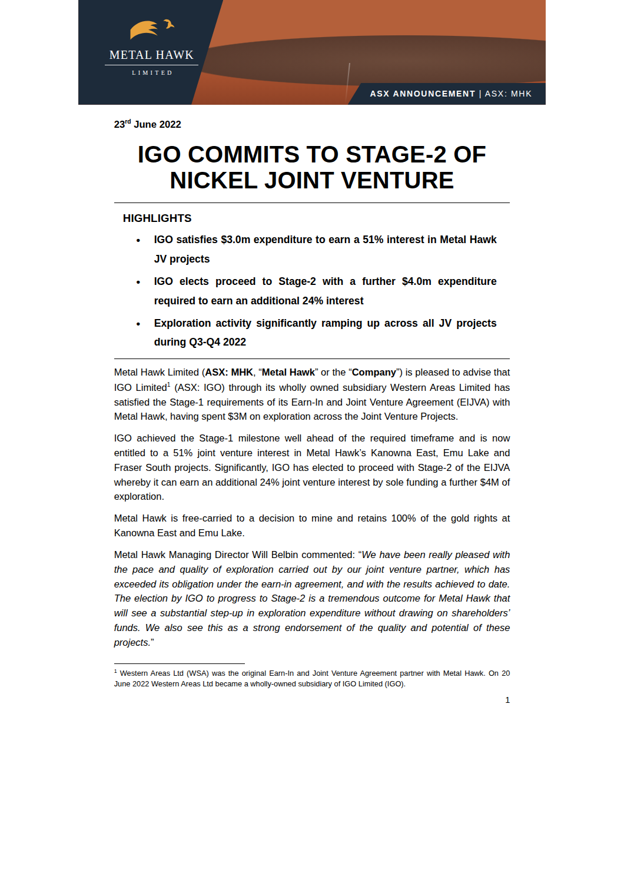METAL HAWK
LIMITED
ASX ANNOUNCEMENT | ASX: MHK
23rd June 2022
IGO COMMITS TO STAGE-2 OF
NICKEL JOINT VENTURE
HIGHLIGHTS
IGO satisfies $3.0m expenditure to earn a 51% interest in Metal Hawk JV projects
IGO elects proceed to Stage-2 with a further $4.0m expenditure required to earn an additional 24% interest
Exploration activity significantly ramping up across all JV projects during Q3-Q4 2022
Metal Hawk Limited (ASX: MHK, “Metal Hawk” or the “Company”) is pleased to advise that IGO Limited1 (ASX: IGO) through its wholly owned subsidiary Western Areas Limited has satisfied the Stage-1 requirements of its Earn-In and Joint Venture Agreement (EIJVA) with Metal Hawk, having spent $3M on exploration across the Joint Venture Projects.
IGO achieved the Stage-1 milestone well ahead of the required timeframe and is now entitled to a 51% joint venture interest in Metal Hawk’s Kanowna East, Emu Lake and Fraser South projects. Significantly, IGO has elected to proceed with Stage-2 of the EIJVA whereby it can earn an additional 24% joint venture interest by sole funding a further $4M of exploration.
Metal Hawk is free-carried to a decision to mine and retains 100% of the gold rights at Kanowna East and Emu Lake.
Metal Hawk Managing Director Will Belbin commented: “We have been really pleased with the pace and quality of exploration carried out by our joint venture partner, which has exceeded its obligation under the earn-in agreement, and with the results achieved to date. The election by IGO to progress to Stage-2 is a tremendous outcome for Metal Hawk that will see a substantial step-up in exploration expenditure without drawing on shareholders’ funds. We also see this as a strong endorsement of the quality and potential of these projects.”
1 Western Areas Ltd (WSA) was the original Earn-In and Joint Venture Agreement partner with Metal Hawk. On 20 June 2022 Western Areas Ltd became a wholly-owned subsidiary of IGO Limited (IGO).
1